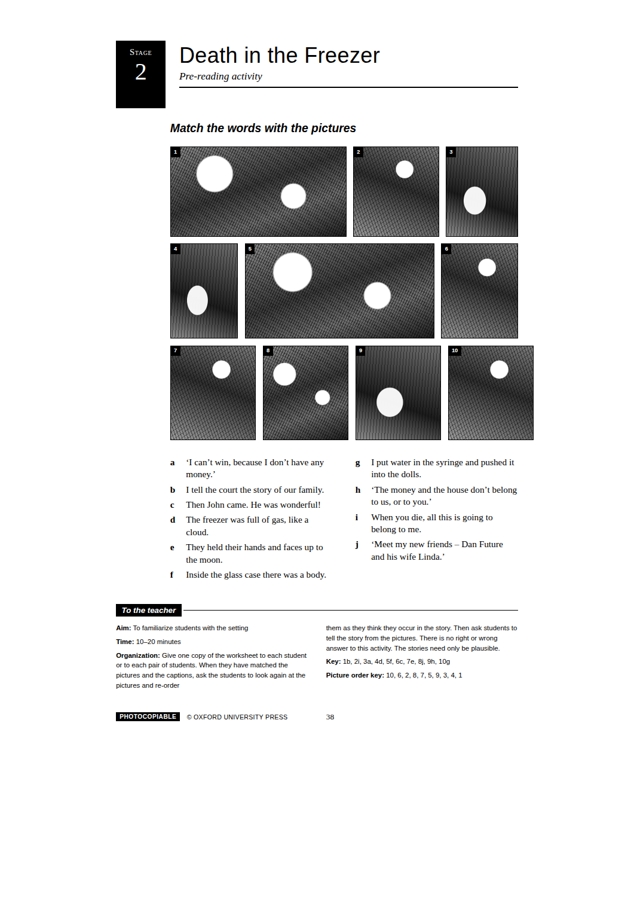Stage 2
Death in the Freezer
Pre-reading activity
Match the words with the pictures
1
2
3
4
5
6
7
8
9
10
a‘I can’t win, because I don’t have any money.’
bI tell the court the story of our family.
cThen John came. He was wonderful!
dThe freezer was full of gas, like a cloud.
eThey held their hands and faces up to the moon.
fInside the glass case there was a body.
gI put water in the syringe and pushed it into the dolls.
h‘The money and the house don’t belong to us, or to you.’
iWhen you die, all this is going to belong to me.
j‘Meet my new friends – Dan Future and his wife Linda.’
To the teacher
Aim: To familiarize students with the setting
Time: 10–20 minutes
Organization: Give one copy of the worksheet to each student or to each pair of students. When they have matched the pictures and the captions, ask the students to look again at the pictures and re-order
them as they think they occur in the story. Then ask students to tell the story from the pictures. There is no right or wrong answer to this activity. The stories need only be plausible.
Key: 1b, 2i, 3a, 4d, 5f, 6c, 7e, 8j, 9h, 10g
Picture order key: 10, 6, 2, 8, 7, 5, 9, 3, 4, 1
PHOTOCOPIABLE © OXFORD UNIVERSITY PRESS 38